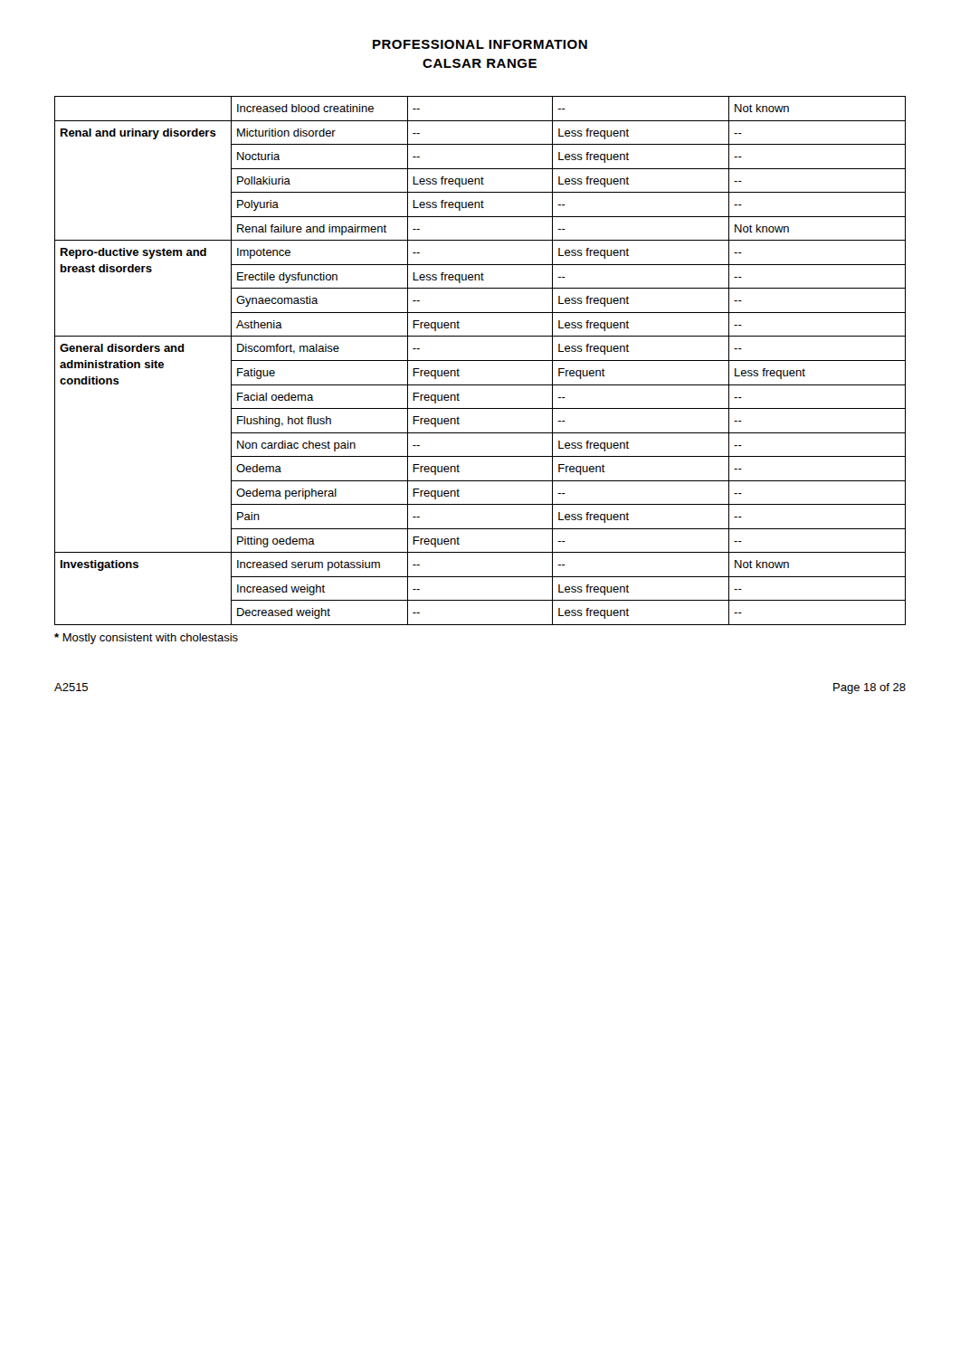PROFESSIONAL INFORMATION
CALSAR RANGE
| | Increased blood creatinine | -- | -- | Not known |
| Renal and urinary disorders | Micturition disorder | -- | Less frequent | -- |
| Nocturia | -- | Less frequent | -- |
| Pollakiuria | Less frequent | Less frequent | -- |
| Polyuria | Less frequent | -- | -- |
| Renal failure and impairment | -- | -- | Not known |
| Repro-ductive system and breast disorders | Impotence | -- | Less frequent | -- |
| Erectile dysfunction | Less frequent | -- | -- |
| Gynaecomastia | -- | Less frequent | -- |
| Asthenia | Frequent | Less frequent | -- |
| General disorders and administration site conditions | Discomfort, malaise | -- | Less frequent | -- |
| Fatigue | Frequent | Frequent | Less frequent |
| Facial oedema | Frequent | -- | -- |
| Flushing, hot flush | Frequent | -- | -- |
| Non cardiac chest pain | -- | Less frequent | -- |
| Oedema | Frequent | Frequent | -- |
| Oedema peripheral | Frequent | -- | -- |
| Pain | -- | Less frequent | -- |
| Pitting oedema | Frequent | -- | -- |
| Investigations | Increased serum potassium | -- | -- | Not known |
| Increased weight | -- | Less frequent | -- |
| Decreased weight | -- | Less frequent | -- |
* Mostly consistent with cholestasis
A2515 Page 18 of 28